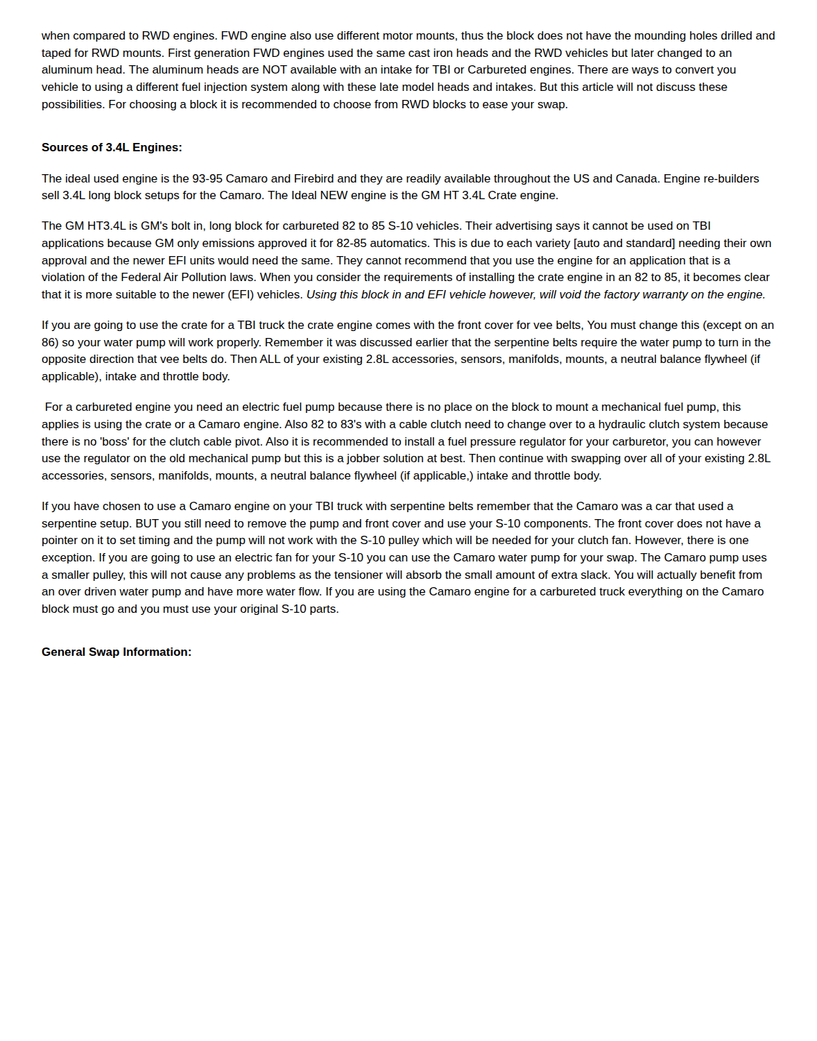when compared to RWD engines. FWD engine also use different motor mounts, thus the block does not have the mounding holes drilled and taped for RWD mounts. First generation FWD engines used the same cast iron heads and the RWD vehicles but later changed to an aluminum head. The aluminum heads are NOT available with an intake for TBI or Carbureted engines. There are ways to convert you vehicle to using a different fuel injection system along with these late model heads and intakes. But this article will not discuss these possibilities. For choosing a block it is recommended to choose from RWD blocks to ease your swap.
Sources of 3.4L Engines:
The ideal used engine is the 93-95 Camaro and Firebird and they are readily available throughout the US and Canada. Engine re-builders sell 3.4L long block setups for the Camaro. The Ideal NEW engine is the GM HT 3.4L Crate engine.
The GM HT3.4L is GM's bolt in, long block for carbureted 82 to 85 S-10 vehicles. Their advertising says it cannot be used on TBI applications because GM only emissions approved it for 82-85 automatics. This is due to each variety [auto and standard] needing their own approval and the newer EFI units would need the same. They cannot recommend that you use the engine for an application that is a violation of the Federal Air Pollution laws. When you consider the requirements of installing the crate engine in an 82 to 85, it becomes clear that it is more suitable to the newer (EFI) vehicles. Using this block in and EFI vehicle however, will void the factory warranty on the engine.
If you are going to use the crate for a TBI truck the crate engine comes with the front cover for vee belts, You must change this (except on an 86) so your water pump will work properly. Remember it was discussed earlier that the serpentine belts require the water pump to turn in the opposite direction that vee belts do. Then ALL of your existing 2.8L accessories, sensors, manifolds, mounts, a neutral balance flywheel (if applicable), intake and throttle body.
For a carbureted engine you need an electric fuel pump because there is no place on the block to mount a mechanical fuel pump, this applies is using the crate or a Camaro engine. Also 82 to 83's with a cable clutch need to change over to a hydraulic clutch system because there is no 'boss' for the clutch cable pivot. Also it is recommended to install a fuel pressure regulator for your carburetor, you can however use the regulator on the old mechanical pump but this is a jobber solution at best. Then continue with swapping over all of your existing 2.8L accessories, sensors, manifolds, mounts, a neutral balance flywheel (if applicable,) intake and throttle body.
If you have chosen to use a Camaro engine on your TBI truck with serpentine belts remember that the Camaro was a car that used a serpentine setup. BUT you still need to remove the pump and front cover and use your S-10 components. The front cover does not have a pointer on it to set timing and the pump will not work with the S-10 pulley which will be needed for your clutch fan. However, there is one exception. If you are going to use an electric fan for your S-10 you can use the Camaro water pump for your swap. The Camaro pump uses a smaller pulley, this will not cause any problems as the tensioner will absorb the small amount of extra slack. You will actually benefit from an over driven water pump and have more water flow. If you are using the Camaro engine for a carbureted truck everything on the Camaro block must go and you must use your original S-10 parts.
General Swap Information: